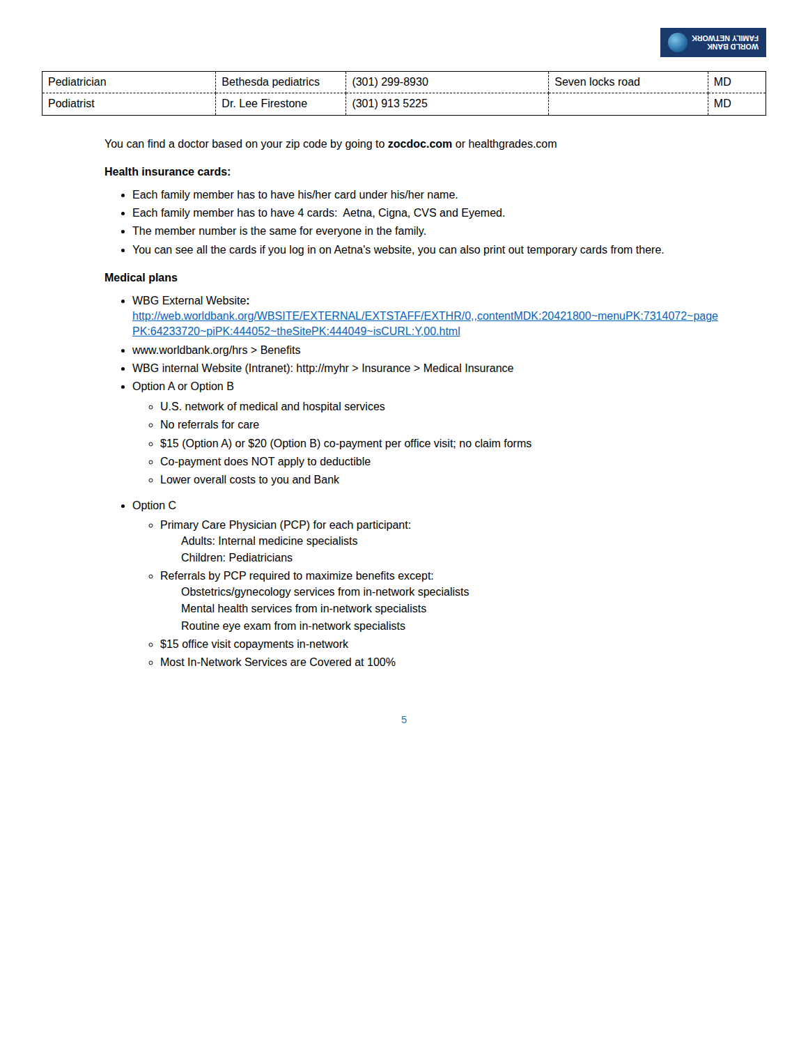WORLD BANK
FAMILY NETWORK
| Pediatrician | Bethesda pediatrics | (301) 299-8930 | Seven locks road | MD |
| Podiatrist | Dr. Lee Firestone | (301) 913 5225 | | MD |
You can find a doctor based on your zip code by going to zocdoc.com or healthgrades.com
Health insurance cards:
Each family member has to have his/her card under his/her name.
Each family member has to have 4 cards: Aetna, Cigna, CVS and Eyemed.
The member number is the same for everyone in the family.
You can see all the cards if you log in on Aetna's website, you can also print out temporary cards from there.
Medical plans
WBG External Website:
http://web.worldbank.org/WBSITE/EXTERNAL/EXTSTAFF/EXTHR/0,,contentMDK:20421800~menuPK:7314072~pagePK:64233720~piPK:444052~theSitePK:444049~isCURL:Y,00.html
www.worldbank.org/hrs > Benefits
WBG internal Website (Intranet): http://myhr > Insurance > Medical Insurance
Option A or Option B
U.S. network of medical and hospital services
No referrals for care
$15 (Option A) or $20 (Option B) co-payment per office visit; no claim forms
Co-payment does NOT apply to deductible
Lower overall costs to you and Bank
Option C
Primary Care Physician (PCP) for each participant:
Adults: Internal medicine specialists
Children: Pediatricians
Referrals by PCP required to maximize benefits except:
Obstetrics/gynecology services from in-network specialists
Mental health services from in-network specialists
Routine eye exam from in-network specialists
$15 office visit copayments in-network
Most In-Network Services are Covered at 100%
5